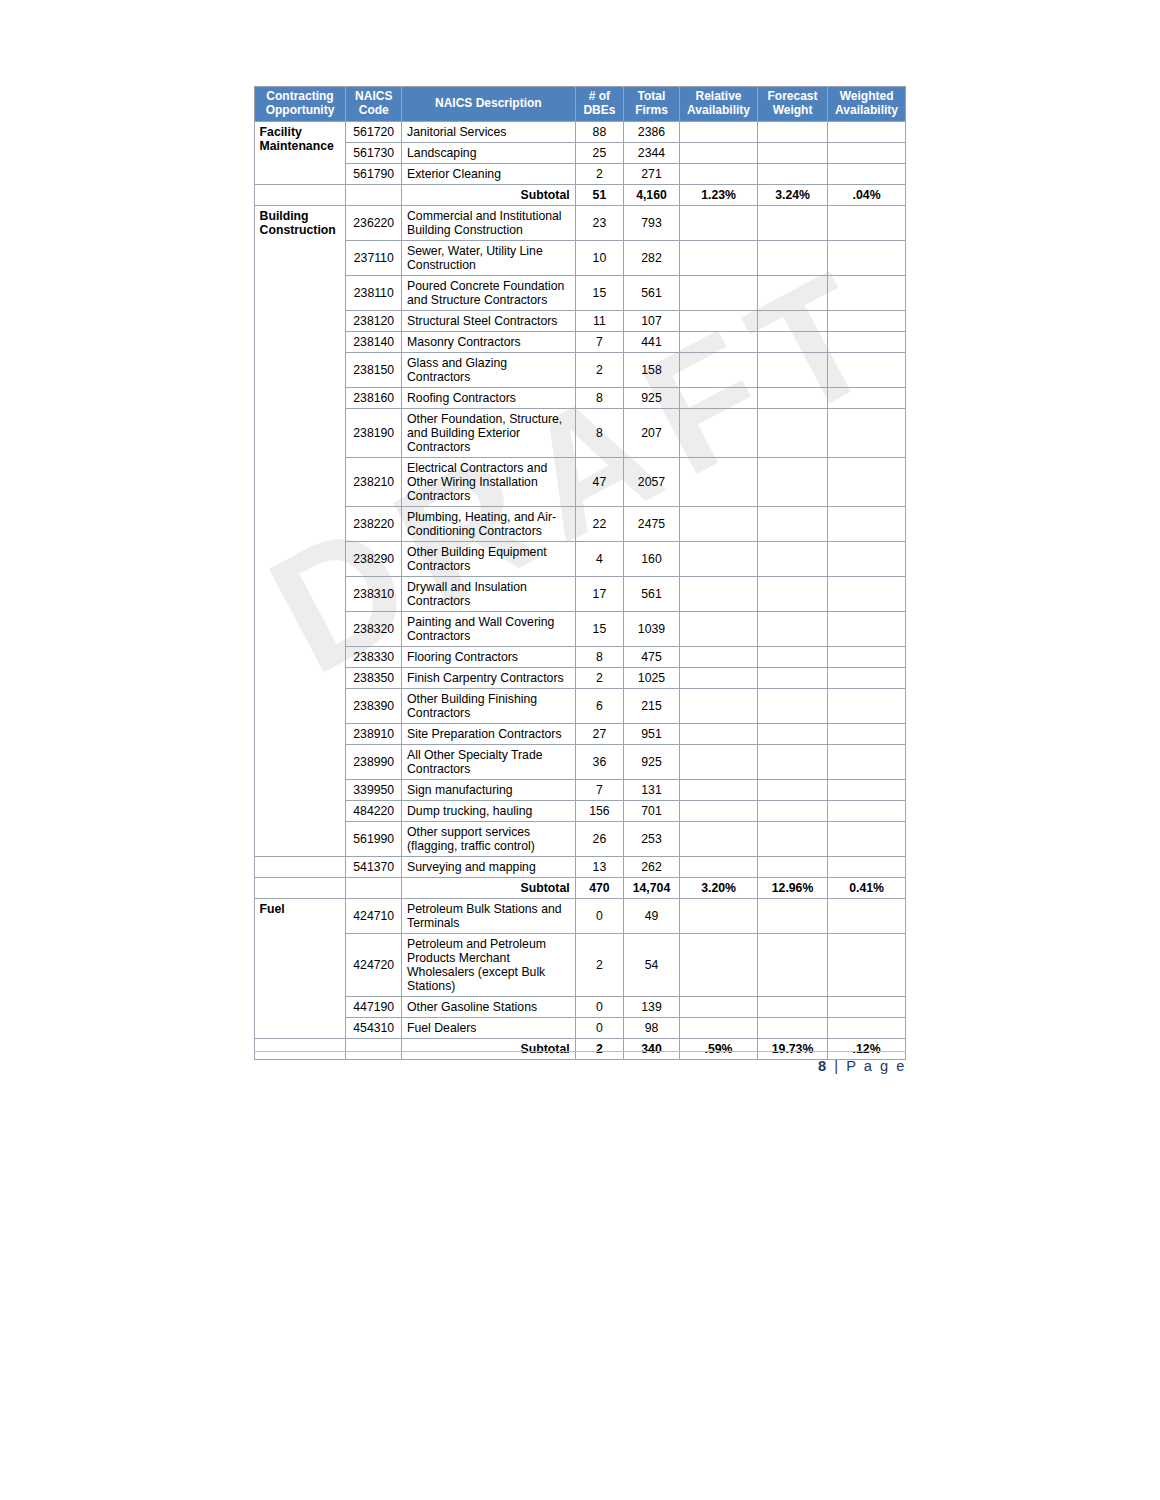DRAFT
| Contracting Opportunity | NAICS Code | NAICS Description | # of DBEs | Total Firms | Relative Availability | Forecast Weight | Weighted Availability |
| --- | --- | --- | --- | --- | --- | --- | --- |
| Facility Maintenance | 561720 | Janitorial Services | 88 | 2386 | | | |
| 561730 | Landscaping | 25 | 2344 | | | |
| 561790 | Exterior Cleaning | 2 | 271 | | | |
| | | Subtotal | 51 | 4,160 | 1.23% | 3.24% | .04% |
| Building Construction | 236220 | Commercial and Institutional Building Construction | 23 | 793 | | | |
| 237110 | Sewer, Water, Utility Line Construction | 10 | 282 | | | |
| 238110 | Poured Concrete Foundation and Structure Contractors | 15 | 561 | | | |
| 238120 | Structural Steel Contractors | 11 | 107 | | | |
| 238140 | Masonry Contractors | 7 | 441 | | | |
| 238150 | Glass and Glazing Contractors | 2 | 158 | | | |
| 238160 | Roofing Contractors | 8 | 925 | | | |
| 238190 | Other Foundation, Structure, and Building Exterior Contractors | 8 | 207 | | | |
| 238210 | Electrical Contractors and Other Wiring Installation Contractors | 47 | 2057 | | | |
| 238220 | Plumbing, Heating, and Air-Conditioning Contractors | 22 | 2475 | | | |
| 238290 | Other Building Equipment Contractors | 4 | 160 | | | |
| 238310 | Drywall and Insulation Contractors | 17 | 561 | | | |
| 238320 | Painting and Wall Covering Contractors | 15 | 1039 | | | |
| 238330 | Flooring Contractors | 8 | 475 | | | |
| 238350 | Finish Carpentry Contractors | 2 | 1025 | | | |
| 238390 | Other Building Finishing Contractors | 6 | 215 | | | |
| 238910 | Site Preparation Contractors | 27 | 951 | | | |
| 238990 | All Other Specialty Trade Contractors | 36 | 925 | | | |
| 339950 | Sign manufacturing | 7 | 131 | | | |
| 484220 | Dump trucking, hauling | 156 | 701 | | | |
| 561990 | Other support services (flagging, traffic control) | 26 | 253 | | | |
| | 541370 | Surveying and mapping | 13 | 262 | | | |
| | | Subtotal | 470 | 14,704 | 3.20% | 12.96% | 0.41% |
| Fuel | 424710 | Petroleum Bulk Stations and Terminals | 0 | 49 | | | |
| 424720 | Petroleum and Petroleum Products Merchant Wholesalers (except Bulk Stations) | 2 | 54 | | | |
| 447190 | Other Gasoline Stations | 0 | 139 | | | |
| 454310 | Fuel Dealers | 0 | 98 | | | |
| | | Subtotal | 2 | 340 | .59% | 19.73% | .12% |
8 | P a g e